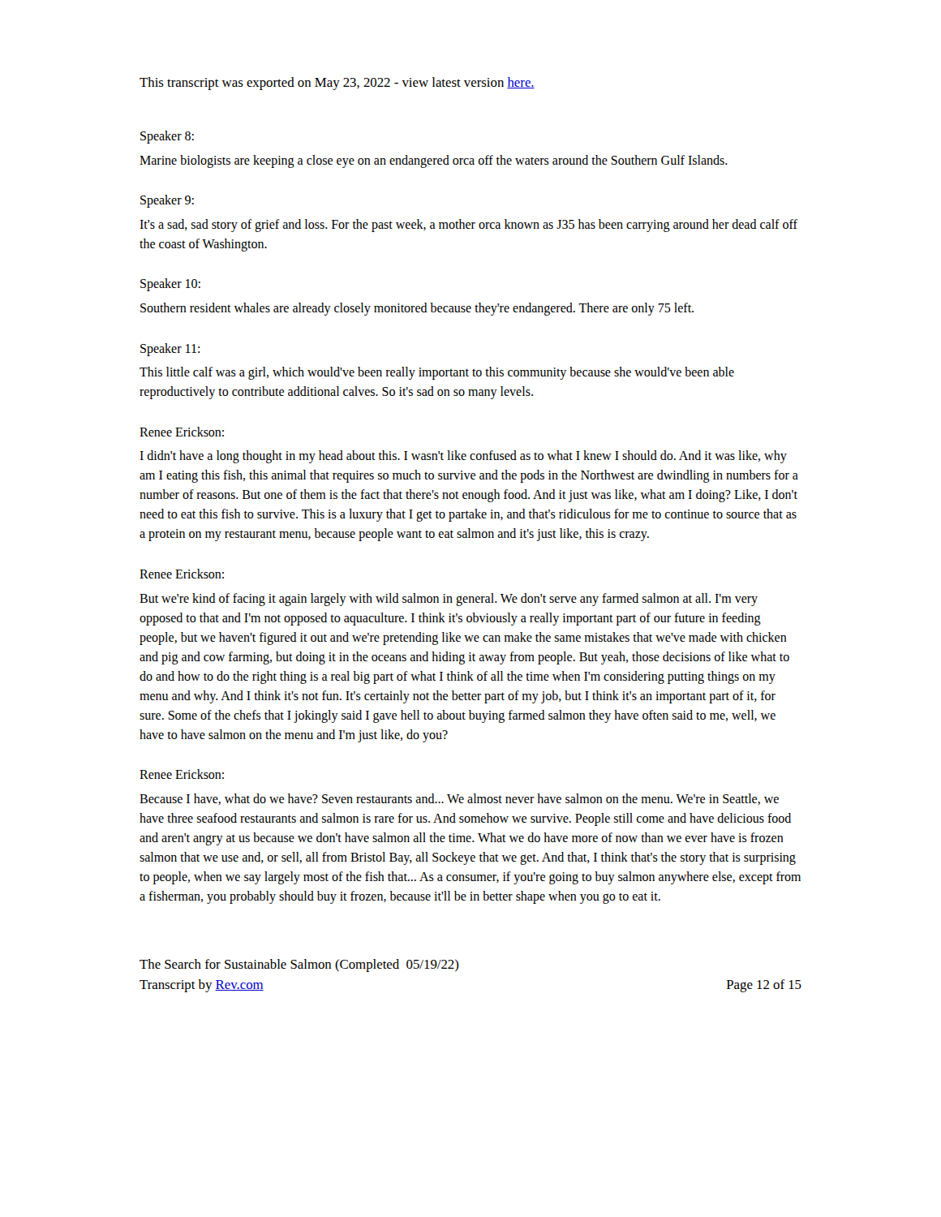This transcript was exported on May 23, 2022 - view latest version here.
Speaker 8:
Marine biologists are keeping a close eye on an endangered orca off the waters around the Southern Gulf Islands.
Speaker 9:
It's a sad, sad story of grief and loss. For the past week, a mother orca known as J35 has been carrying around her dead calf off the coast of Washington.
Speaker 10:
Southern resident whales are already closely monitored because they're endangered. There are only 75 left.
Speaker 11:
This little calf was a girl, which would've been really important to this community because she would've been able reproductively to contribute additional calves. So it's sad on so many levels.
Renee Erickson:
I didn't have a long thought in my head about this. I wasn't like confused as to what I knew I should do. And it was like, why am I eating this fish, this animal that requires so much to survive and the pods in the Northwest are dwindling in numbers for a number of reasons. But one of them is the fact that there's not enough food. And it just was like, what am I doing? Like, I don't need to eat this fish to survive. This is a luxury that I get to partake in, and that's ridiculous for me to continue to source that as a protein on my restaurant menu, because people want to eat salmon and it's just like, this is crazy.
Renee Erickson:
But we're kind of facing it again largely with wild salmon in general. We don't serve any farmed salmon at all. I'm very opposed to that and I'm not opposed to aquaculture. I think it's obviously a really important part of our future in feeding people, but we haven't figured it out and we're pretending like we can make the same mistakes that we've made with chicken and pig and cow farming, but doing it in the oceans and hiding it away from people. But yeah, those decisions of like what to do and how to do the right thing is a real big part of what I think of all the time when I'm considering putting things on my menu and why. And I think it's not fun. It's certainly not the better part of my job, but I think it's an important part of it, for sure. Some of the chefs that I jokingly said I gave hell to about buying farmed salmon they have often said to me, well, we have to have salmon on the menu and I'm just like, do you?
Renee Erickson:
Because I have, what do we have? Seven restaurants and... We almost never have salmon on the menu. We're in Seattle, we have three seafood restaurants and salmon is rare for us. And somehow we survive. People still come and have delicious food and aren't angry at us because we don't have salmon all the time. What we do have more of now than we ever have is frozen salmon that we use and, or sell, all from Bristol Bay, all Sockeye that we get. And that, I think that's the story that is surprising to people, when we say largely most of the fish that... As a consumer, if you're going to buy salmon anywhere else, except from a fisherman, you probably should buy it frozen, because it'll be in better shape when you go to eat it.
The Search for Sustainable Salmon (Completed 05/19/22)
Transcript by Rev.com
Page 12 of 15